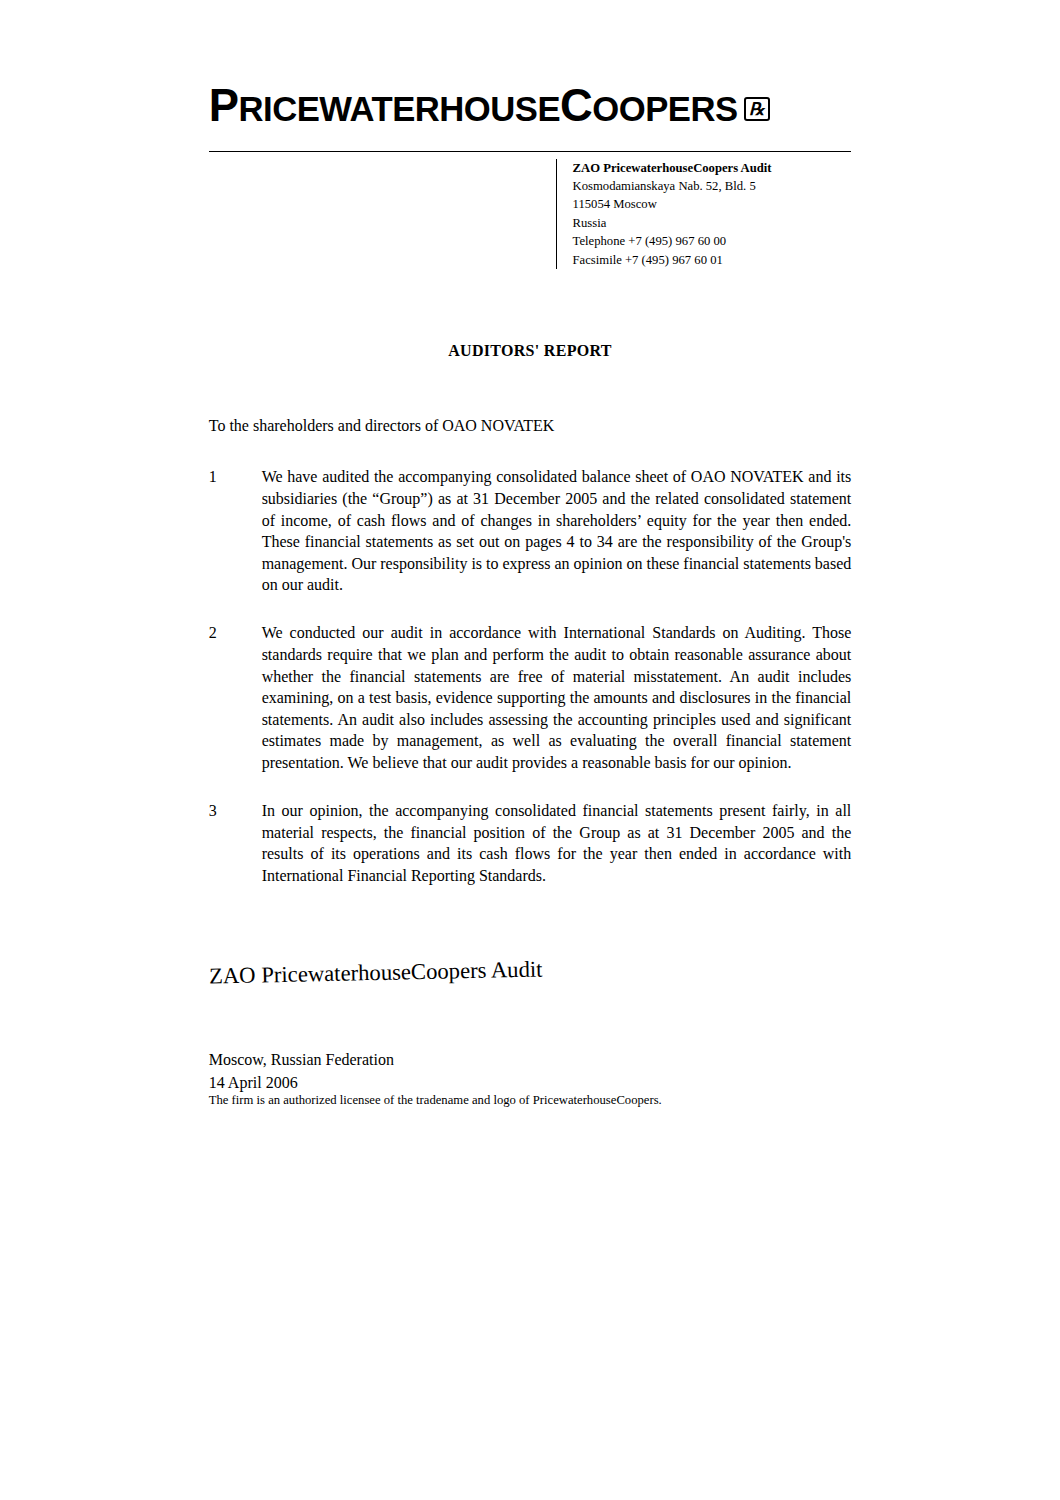PRICEWATERHOUSECOOPERS℞
ZAO PricewaterhouseCoopers Audit
Kosmodamianskaya Nab. 52, Bld. 5
115054 Moscow
Russia
Telephone +7 (495) 967 60 00
Facsimile +7 (495) 967 60 01
AUDITORS' REPORT
To the shareholders and directors of OAO NOVATEK
1 We have audited the accompanying consolidated balance sheet of OAO NOVATEK and its subsidiaries (the “Group”) as at 31 December 2005 and the related consolidated statement of income, of cash flows and of changes in shareholders’ equity for the year then ended. These financial statements as set out on pages 4 to 34 are the responsibility of the Group's management. Our responsibility is to express an opinion on these financial statements based on our audit.
2 We conducted our audit in accordance with International Standards on Auditing. Those standards require that we plan and perform the audit to obtain reasonable assurance about whether the financial statements are free of material misstatement. An audit includes examining, on a test basis, evidence supporting the amounts and disclosures in the financial statements. An audit also includes assessing the accounting principles used and significant estimates made by management, as well as evaluating the overall financial statement presentation. We believe that our audit provides a reasonable basis for our opinion.
3 In our opinion, the accompanying consolidated financial statements present fairly, in all material respects, the financial position of the Group as at 31 December 2005 and the results of its operations and its cash flows for the year then ended in accordance with International Financial Reporting Standards.
ZAO PricewaterhouseCoopers Audit
Moscow, Russian Federation
14 April 2006
The firm is an authorized licensee of the tradename and logo of PricewaterhouseCoopers.